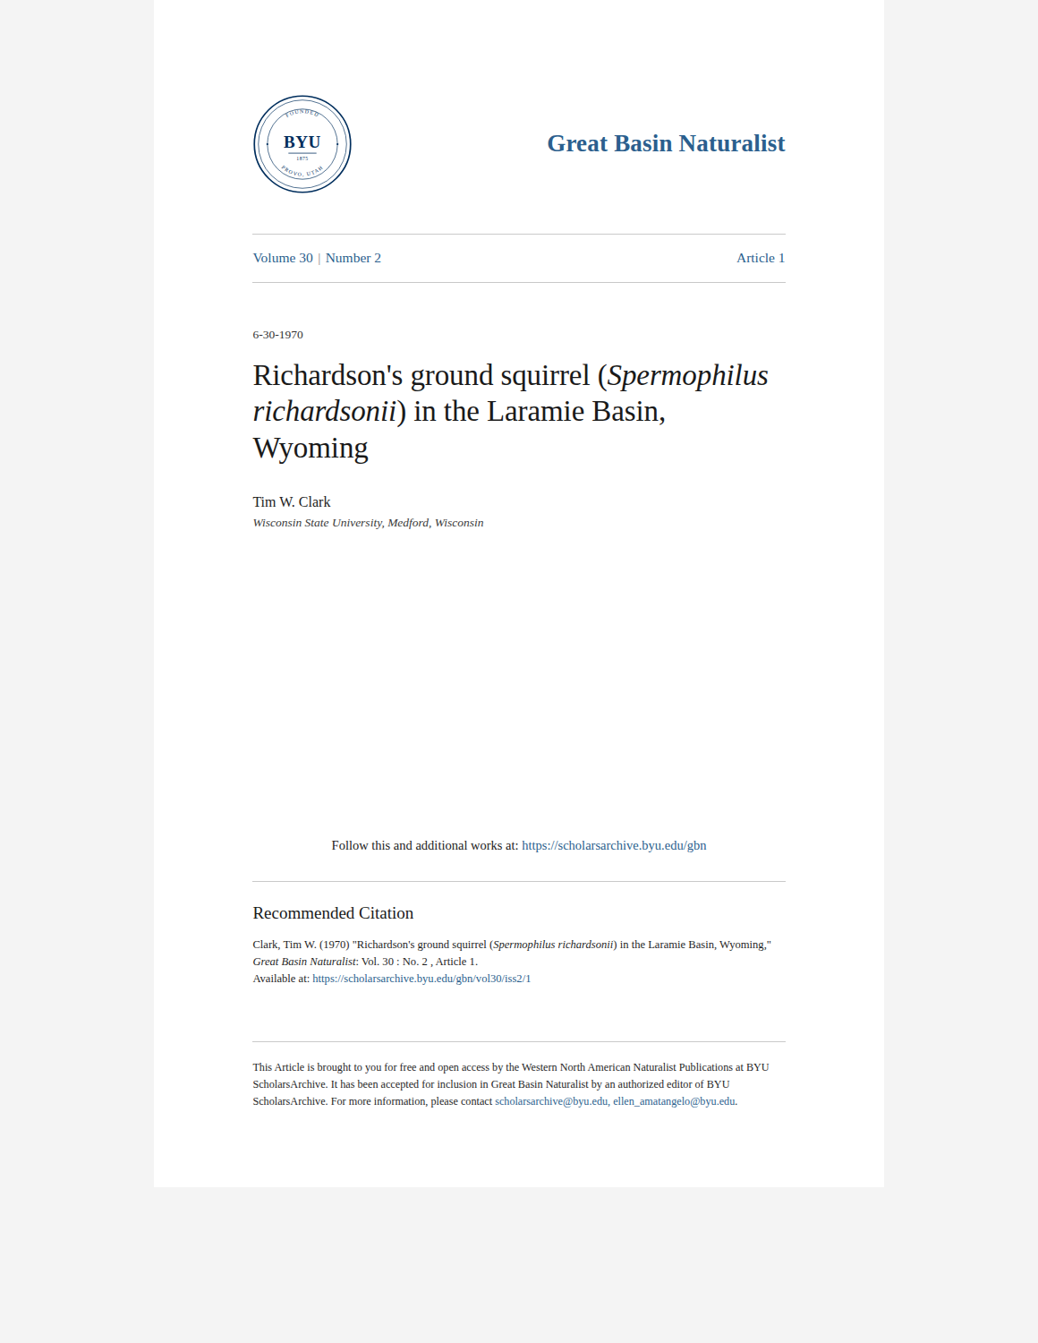BYU 1875 FOUNDED PROVO, UTAH
Great Basin Naturalist
Volume 30|Number 2
Article 1
6-30-1970
Richardson's ground squirrel (Spermophilus richardsonii) in the Laramie Basin, Wyoming
Tim W. Clark
Wisconsin State University, Medford, Wisconsin
Follow this and additional works at: https://scholarsarchive.byu.edu/gbn
Recommended Citation
Clark, Tim W. (1970) "Richardson's ground squirrel (Spermophilus richardsonii) in the Laramie Basin, Wyoming," Great Basin Naturalist: Vol. 30 : No. 2 , Article 1.
Available at: https://scholarsarchive.byu.edu/gbn/vol30/iss2/1
This Article is brought to you for free and open access by the Western North American Naturalist Publications at BYU ScholarsArchive. It has been accepted for inclusion in Great Basin Naturalist by an authorized editor of BYU ScholarsArchive. For more information, please contact scholarsarchive@byu.edu, ellen_amatangelo@byu.edu.